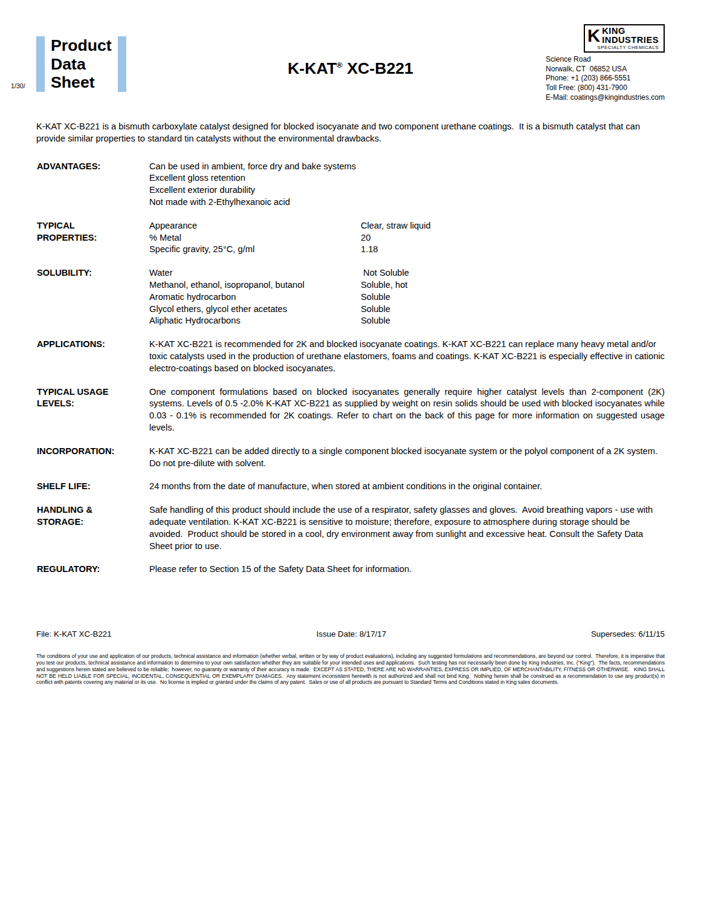Product
Data
Sheet
1/30/
K-KAT® XC-B221
KKING
INDUSTRIES SPECIALTY CHEMICALS
Science Road
Norwalk, CT 06852 USA
Phone: +1 (203) 866-5551
Toll Free: (800) 431-7900
E-Mail: coatings@kingindustries.com
K-KAT XC-B221 is a bismuth carboxylate catalyst designed for blocked isocyanate and two component urethane coatings. It is a bismuth catalyst that can provide similar properties to standard tin catalysts without the environmental drawbacks.
| ADVANTAGES: | Can be used in ambient, force dry and bake systems Excellent gloss retention Excellent exterior durability Not made with 2-Ethylhexanoic acid |
| TYPICAL PROPERTIES: | / Appearance / Clear, straw liquid / / % Metal / 20 / / Specific gravity, 25°C, g/ml / 1.18 / |
| SOLUBILITY: | / Water / Not Soluble / / Methanol, ethanol, isopropanol, butanol / Soluble, hot / / Aromatic hydrocarbon / Soluble / / Glycol ethers, glycol ether acetates / Soluble / / Aliphatic Hydrocarbons / Soluble / |
| APPLICATIONS: | K-KAT XC-B221 is recommended for 2K and blocked isocyanate coatings. K-KAT XC-B221 can replace many heavy metal and/or toxic catalysts used in the production of urethane elastomers, foams and coatings. K-KAT XC-B221 is especially effective in cationic electro-coatings based on blocked isocyanates. |
| TYPICAL USAGE LEVELS: | One component formulations based on blocked isocyanates generally require higher catalyst levels than 2-component (2K) systems. Levels of 0.5 -2.0% K-KAT XC-B221 as supplied by weight on resin solids should be used with blocked isocyanates while 0.03 - 0.1% is recommended for 2K coatings. Refer to chart on the back of this page for more information on suggested usage levels. |
| INCORPORATION: | K-KAT XC-B221 can be added directly to a single component blocked isocyanate system or the polyol component of a 2K system. Do not pre-dilute with solvent. |
| SHELF LIFE: | 24 months from the date of manufacture, when stored at ambient conditions in the original container. |
| HANDLING & STORAGE: | Safe handling of this product should include the use of a respirator, safety glasses and gloves. Avoid breathing vapors - use with adequate ventilation. K-KAT XC-B221 is sensitive to moisture; therefore, exposure to atmosphere during storage should be avoided. Product should be stored in a cool, dry environment away from sunlight and excessive heat. Consult the Safety Data Sheet prior to use. |
| REGULATORY: | Please refer to Section 15 of the Safety Data Sheet for information. |
File: K-KAT XC-B221 Issue Date: 8/17/17 Supersedes: 6/11/15
The conditions of your use and application of our products, technical assistance and information (whether verbal, written or by way of product evaluations), including any suggested formulations and recommendations, are beyond our control. Therefore, it is imperative that you test our products, technical assistance and information to determine to your own satisfaction whether they are suitable for your intended uses and applications. Such testing has not necessarily been done by King Industries, Inc. ("King"). The facts, recommendations and suggestions herein stated are believed to be reliable; however, no guaranty or warranty of their accuracy is made. EXCEPT AS STATED, THERE ARE NO WARRANTIES, EXPRESS OR IMPLIED, OF MERCHANTABILITY, FITNESS OR OTHERWISE. KING SHALL NOT BE HELD LIABLE FOR SPECIAL, INCIDENTAL, CONSEQUENTIAL OR EXEMPLARY DAMAGES. Any statement inconsistent herewith is not authorized and shall not bind King. Nothing herein shall be construed as a recommendation to use any product(s) in conflict with patents covering any material or its use. No license is implied or granted under the claims of any patent. Sales or use of all products are pursuant to Standard Terms and Conditions stated in King sales documents.